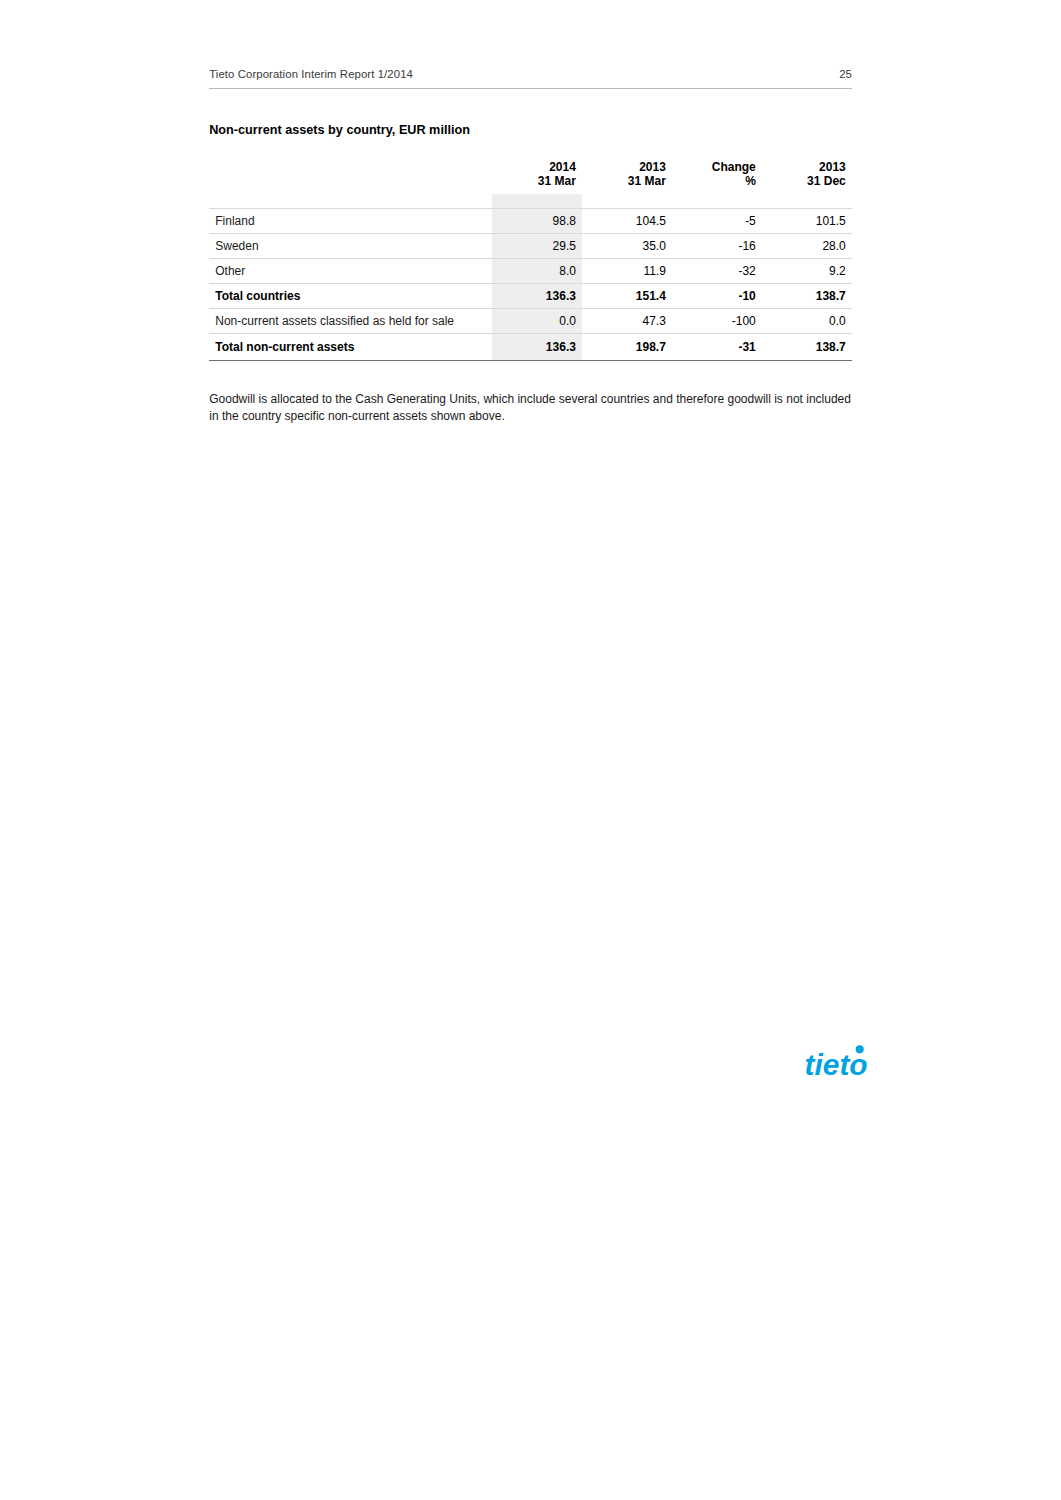Tieto Corporation Interim Report 1/2014
25
Non-current assets by country, EUR million
| | 2014 | 2013 | Change | 2013 |
| --- | --- | --- | --- | --- |
| | 31 Mar | 31 Mar | % | 31 Dec |
| Finland | 98.8 | 104.5 | -5 | 101.5 |
| Sweden | 29.5 | 35.0 | -16 | 28.0 |
| Other | 8.0 | 11.9 | -32 | 9.2 |
| Total countries | 136.3 | 151.4 | -10 | 138.7 |
| Non-current assets classified as held for sale | 0.0 | 47.3 | -100 | 0.0 |
| Total non-current assets | 136.3 | 198.7 | -31 | 138.7 |
Goodwill is allocated to the Cash Generating Units, which include several countries and therefore goodwill is not included in the country specific non-current assets shown above.
tieto